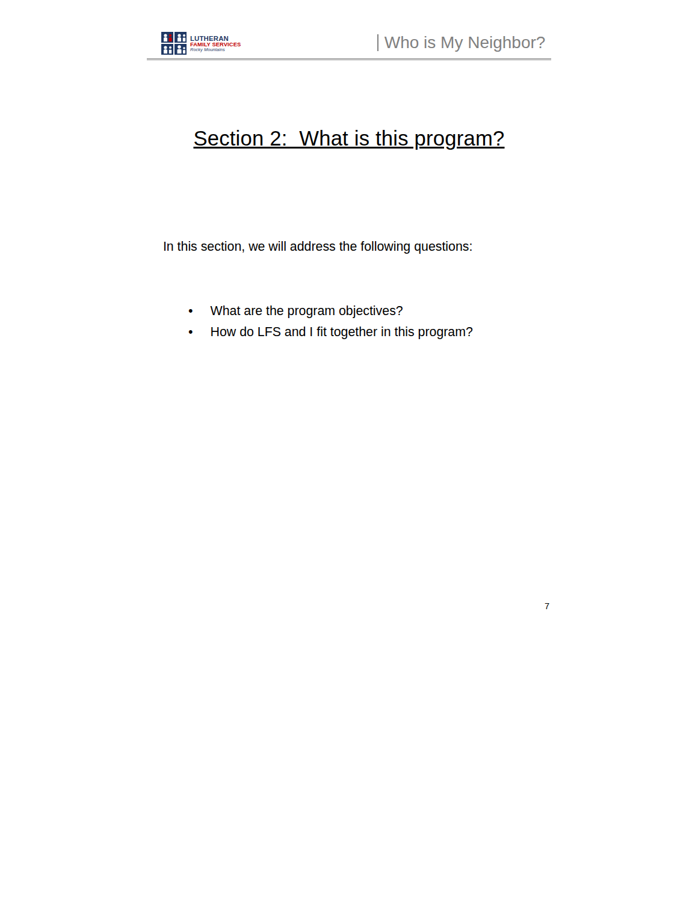LUTHERAN
FAMILY SERVICES
Rocky Mountains
Who is My Neighbor?
Section 2: What is this program?
In this section, we will address the following questions:
What are the program objectives?
How do LFS and I fit together in this program?
7